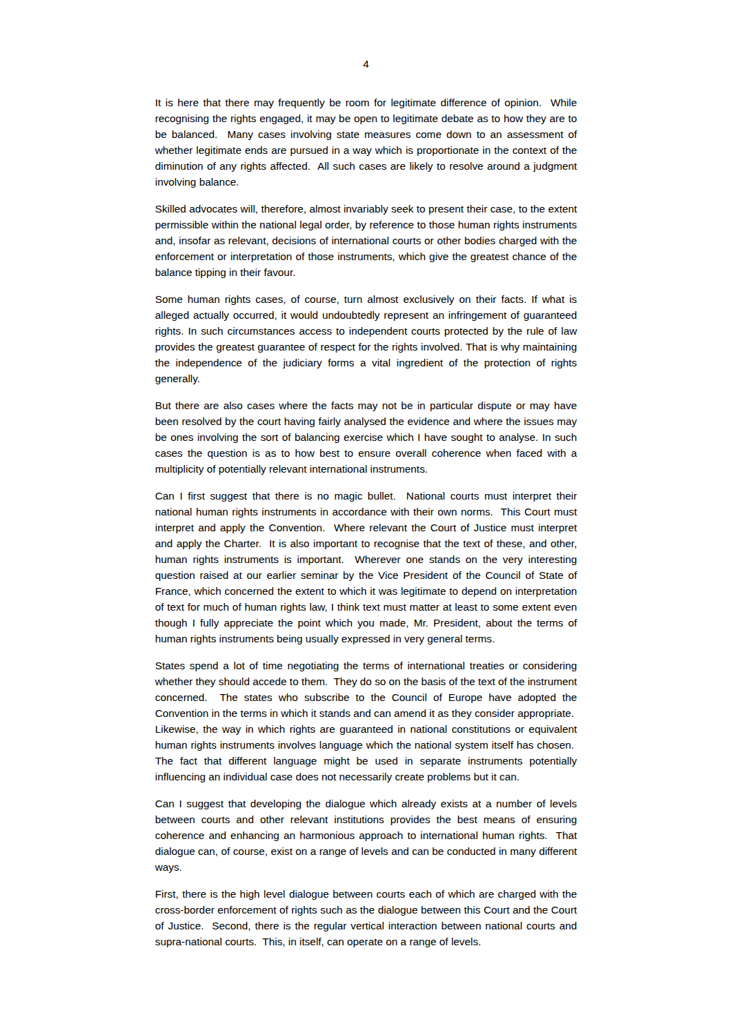4
It is here that there may frequently be room for legitimate difference of opinion. While recognising the rights engaged, it may be open to legitimate debate as to how they are to be balanced. Many cases involving state measures come down to an assessment of whether legitimate ends are pursued in a way which is proportionate in the context of the diminution of any rights affected. All such cases are likely to resolve around a judgment involving balance.
Skilled advocates will, therefore, almost invariably seek to present their case, to the extent permissible within the national legal order, by reference to those human rights instruments and, insofar as relevant, decisions of international courts or other bodies charged with the enforcement or interpretation of those instruments, which give the greatest chance of the balance tipping in their favour.
Some human rights cases, of course, turn almost exclusively on their facts. If what is alleged actually occurred, it would undoubtedly represent an infringement of guaranteed rights. In such circumstances access to independent courts protected by the rule of law provides the greatest guarantee of respect for the rights involved. That is why maintaining the independence of the judiciary forms a vital ingredient of the protection of rights generally.
But there are also cases where the facts may not be in particular dispute or may have been resolved by the court having fairly analysed the evidence and where the issues may be ones involving the sort of balancing exercise which I have sought to analyse. In such cases the question is as to how best to ensure overall coherence when faced with a multiplicity of potentially relevant international instruments.
Can I first suggest that there is no magic bullet. National courts must interpret their national human rights instruments in accordance with their own norms. This Court must interpret and apply the Convention. Where relevant the Court of Justice must interpret and apply the Charter. It is also important to recognise that the text of these, and other, human rights instruments is important. Wherever one stands on the very interesting question raised at our earlier seminar by the Vice President of the Council of State of France, which concerned the extent to which it was legitimate to depend on interpretation of text for much of human rights law, I think text must matter at least to some extent even though I fully appreciate the point which you made, Mr. President, about the terms of human rights instruments being usually expressed in very general terms.
States spend a lot of time negotiating the terms of international treaties or considering whether they should accede to them. They do so on the basis of the text of the instrument concerned. The states who subscribe to the Council of Europe have adopted the Convention in the terms in which it stands and can amend it as they consider appropriate. Likewise, the way in which rights are guaranteed in national constitutions or equivalent human rights instruments involves language which the national system itself has chosen. The fact that different language might be used in separate instruments potentially influencing an individual case does not necessarily create problems but it can.
Can I suggest that developing the dialogue which already exists at a number of levels between courts and other relevant institutions provides the best means of ensuring coherence and enhancing an harmonious approach to international human rights. That dialogue can, of course, exist on a range of levels and can be conducted in many different ways.
First, there is the high level dialogue between courts each of which are charged with the cross-border enforcement of rights such as the dialogue between this Court and the Court of Justice. Second, there is the regular vertical interaction between national courts and supra-national courts. This, in itself, can operate on a range of levels.